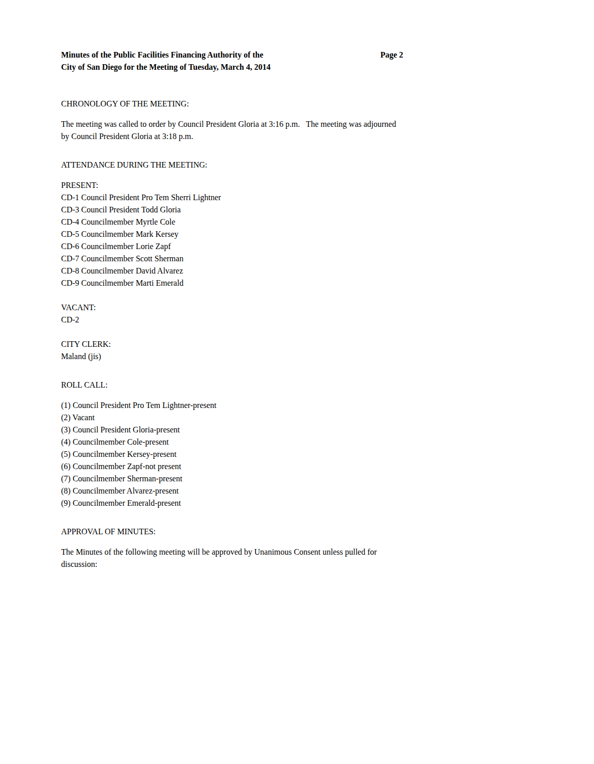Minutes of the Public Facilities Financing Authority of the
City of San Diego for the Meeting of Tuesday, March 4, 2014
Page 2
CHRONOLOGY OF THE MEETING:
The meeting was called to order by Council President Gloria at 3:16 p.m. The meeting was adjourned by Council President Gloria at 3:18 p.m.
ATTENDANCE DURING THE MEETING:
PRESENT:
CD-1 Council President Pro Tem Sherri Lightner
CD-3 Council President Todd Gloria
CD-4 Councilmember Myrtle Cole
CD-5 Councilmember Mark Kersey
CD-6 Councilmember Lorie Zapf
CD-7 Councilmember Scott Sherman
CD-8 Councilmember David Alvarez
CD-9 Councilmember Marti Emerald
VACANT:
CD-2
CITY CLERK:
Maland (jis)
ROLL CALL:
(1) Council President Pro Tem Lightner-present
(2) Vacant
(3) Council President Gloria-present
(4) Councilmember Cole-present
(5) Councilmember Kersey-present
(6) Councilmember Zapf-not present
(7) Councilmember Sherman-present
(8) Councilmember Alvarez-present
(9) Councilmember Emerald-present
APPROVAL OF MINUTES:
The Minutes of the following meeting will be approved by Unanimous Consent unless pulled for discussion: